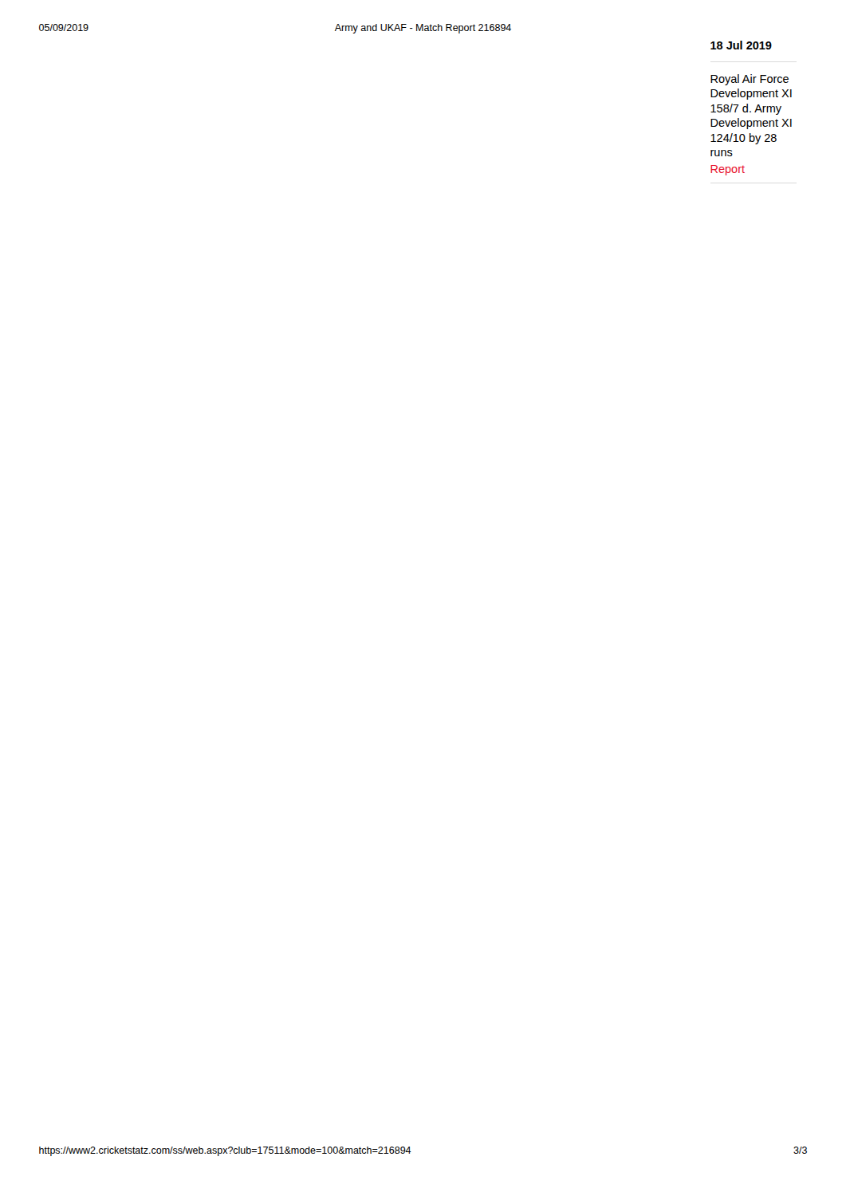05/09/2019
Army and UKAF - Match Report 216894
18 Jul 2019
Royal Air Force Development XI 158/7 d. Army Development XI 124/10 by 28 runs
Report
https://www2.cricketstatz.com/ss/web.aspx?club=17511&mode=100&match=216894
3/3